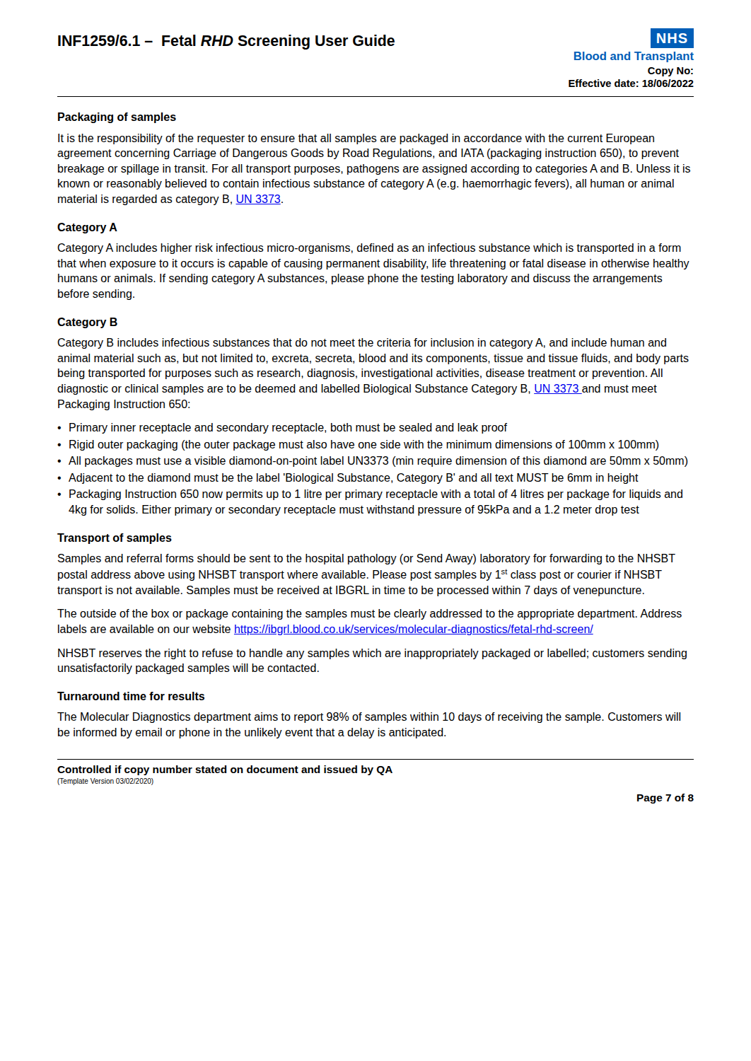INF1259/6.1 – Fetal RHD Screening User Guide
NHS
Blood and Transplant
Copy No:
Effective date: 18/06/2022
Packaging of samples
It is the responsibility of the requester to ensure that all samples are packaged in accordance with the current European agreement concerning Carriage of Dangerous Goods by Road Regulations, and IATA (packaging instruction 650), to prevent breakage or spillage in transit. For all transport purposes, pathogens are assigned according to categories A and B. Unless it is known or reasonably believed to contain infectious substance of category A (e.g. haemorrhagic fevers), all human or animal material is regarded as category B, UN 3373.
Category A
Category A includes higher risk infectious micro-organisms, defined as an infectious substance which is transported in a form that when exposure to it occurs is capable of causing permanent disability, life threatening or fatal disease in otherwise healthy humans or animals. If sending category A substances, please phone the testing laboratory and discuss the arrangements before sending.
Category B
Category B includes infectious substances that do not meet the criteria for inclusion in category A, and include human and animal material such as, but not limited to, excreta, secreta, blood and its components, tissue and tissue fluids, and body parts being transported for purposes such as research, diagnosis, investigational activities, disease treatment or prevention. All diagnostic or clinical samples are to be deemed and labelled Biological Substance Category B, UN 3373 and must meet Packaging Instruction 650:
Primary inner receptacle and secondary receptacle, both must be sealed and leak proof
Rigid outer packaging (the outer package must also have one side with the minimum dimensions of 100mm x 100mm)
All packages must use a visible diamond-on-point label UN3373 (min require dimension of this diamond are 50mm x 50mm)
Adjacent to the diamond must be the label 'Biological Substance, Category B' and all text MUST be 6mm in height
Packaging Instruction 650 now permits up to 1 litre per primary receptacle with a total of 4 litres per package for liquids and 4kg for solids. Either primary or secondary receptacle must withstand pressure of 95kPa and a 1.2 meter drop test
Transport of samples
Samples and referral forms should be sent to the hospital pathology (or Send Away) laboratory for forwarding to the NHSBT postal address above using NHSBT transport where available. Please post samples by 1st class post or courier if NHSBT transport is not available. Samples must be received at IBGRL in time to be processed within 7 days of venepuncture.
The outside of the box or package containing the samples must be clearly addressed to the appropriate department. Address labels are available on our website https://ibgrl.blood.co.uk/services/molecular-diagnostics/fetal-rhd-screen/
NHSBT reserves the right to refuse to handle any samples which are inappropriately packaged or labelled; customers sending unsatisfactorily packaged samples will be contacted.
Turnaround time for results
The Molecular Diagnostics department aims to report 98% of samples within 10 days of receiving the sample. Customers will be informed by email or phone in the unlikely event that a delay is anticipated.
Controlled if copy number stated on document and issued by QA
(Template Version 03/02/2020)
Page 7 of 8